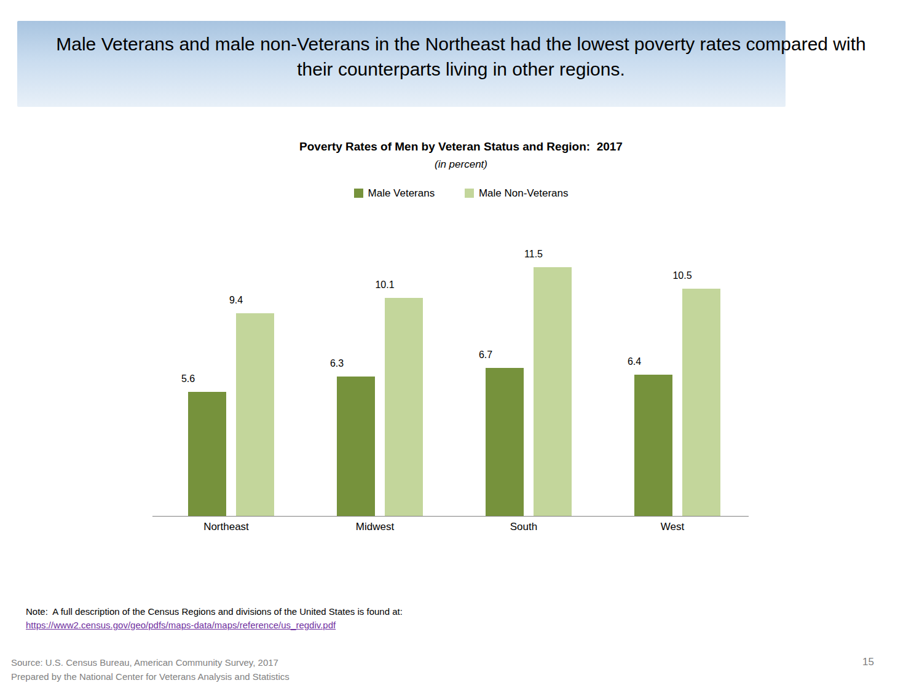Male Veterans and male non-Veterans in the Northeast had the lowest poverty rates compared with their counterparts living in other regions.
Poverty Rates of Men by Veteran Status and Region: 2017
(in percent)
Male Veterans Male Non-Veterans
5.6
9.4
6.3
10.1
6.7
11.5
6.4
10.5
Northeast
Midwest
South
West
Note: A full description of the Census Regions and divisions of the United States is found at:
https://www2.census.gov/geo/pdfs/maps-data/maps/reference/us_regdiv.pdf
Source: U.S. Census Bureau, American Community Survey, 2017
Prepared by the National Center for Veterans Analysis and Statistics
15